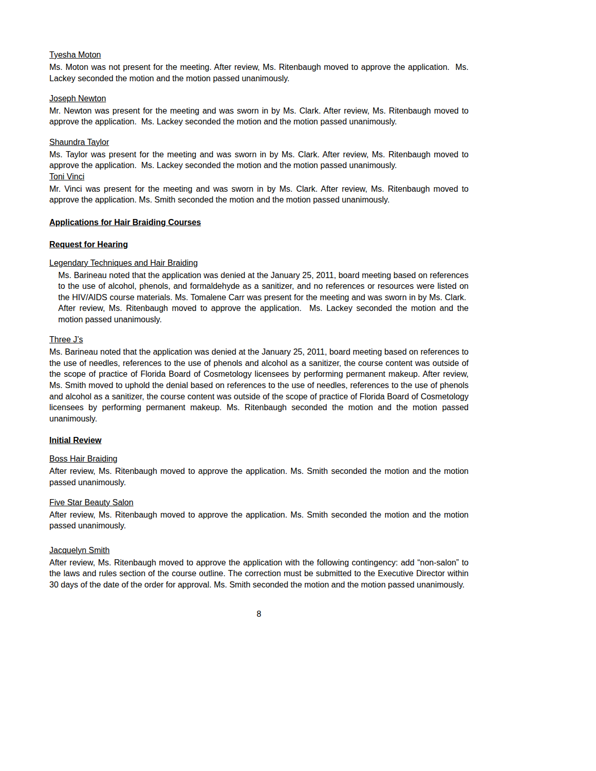Tyesha Moton
Ms. Moton was not present for the meeting. After review, Ms. Ritenbaugh moved to approve the application. Ms. Lackey seconded the motion and the motion passed unanimously.
Joseph Newton
Mr. Newton was present for the meeting and was sworn in by Ms. Clark. After review, Ms. Ritenbaugh moved to approve the application. Ms. Lackey seconded the motion and the motion passed unanimously.
Shaundra Taylor
Ms. Taylor was present for the meeting and was sworn in by Ms. Clark. After review, Ms. Ritenbaugh moved to approve the application. Ms. Lackey seconded the motion and the motion passed unanimously.
Toni Vinci
Mr. Vinci was present for the meeting and was sworn in by Ms. Clark. After review, Ms. Ritenbaugh moved to approve the application. Ms. Smith seconded the motion and the motion passed unanimously.
Applications for Hair Braiding Courses
Request for Hearing
Legendary Techniques and Hair Braiding
Ms. Barineau noted that the application was denied at the January 25, 2011, board meeting based on references to the use of alcohol, phenols, and formaldehyde as a sanitizer, and no references or resources were listed on the HIV/AIDS course materials. Ms. Tomalene Carr was present for the meeting and was sworn in by Ms. Clark. After review, Ms. Ritenbaugh moved to approve the application. Ms. Lackey seconded the motion and the motion passed unanimously.
Three J’s
Ms. Barineau noted that the application was denied at the January 25, 2011, board meeting based on references to the use of needles, references to the use of phenols and alcohol as a sanitizer, the course content was outside of the scope of practice of Florida Board of Cosmetology licensees by performing permanent makeup. After review, Ms. Smith moved to uphold the denial based on references to the use of needles, references to the use of phenols and alcohol as a sanitizer, the course content was outside of the scope of practice of Florida Board of Cosmetology licensees by performing permanent makeup. Ms. Ritenbaugh seconded the motion and the motion passed unanimously.
Initial Review
Boss Hair Braiding
After review, Ms. Ritenbaugh moved to approve the application. Ms. Smith seconded the motion and the motion passed unanimously.
Five Star Beauty Salon
After review, Ms. Ritenbaugh moved to approve the application. Ms. Smith seconded the motion and the motion passed unanimously.
Jacquelyn Smith
After review, Ms. Ritenbaugh moved to approve the application with the following contingency: add “non-salon” to the laws and rules section of the course outline. The correction must be submitted to the Executive Director within 30 days of the date of the order for approval. Ms. Smith seconded the motion and the motion passed unanimously.
8